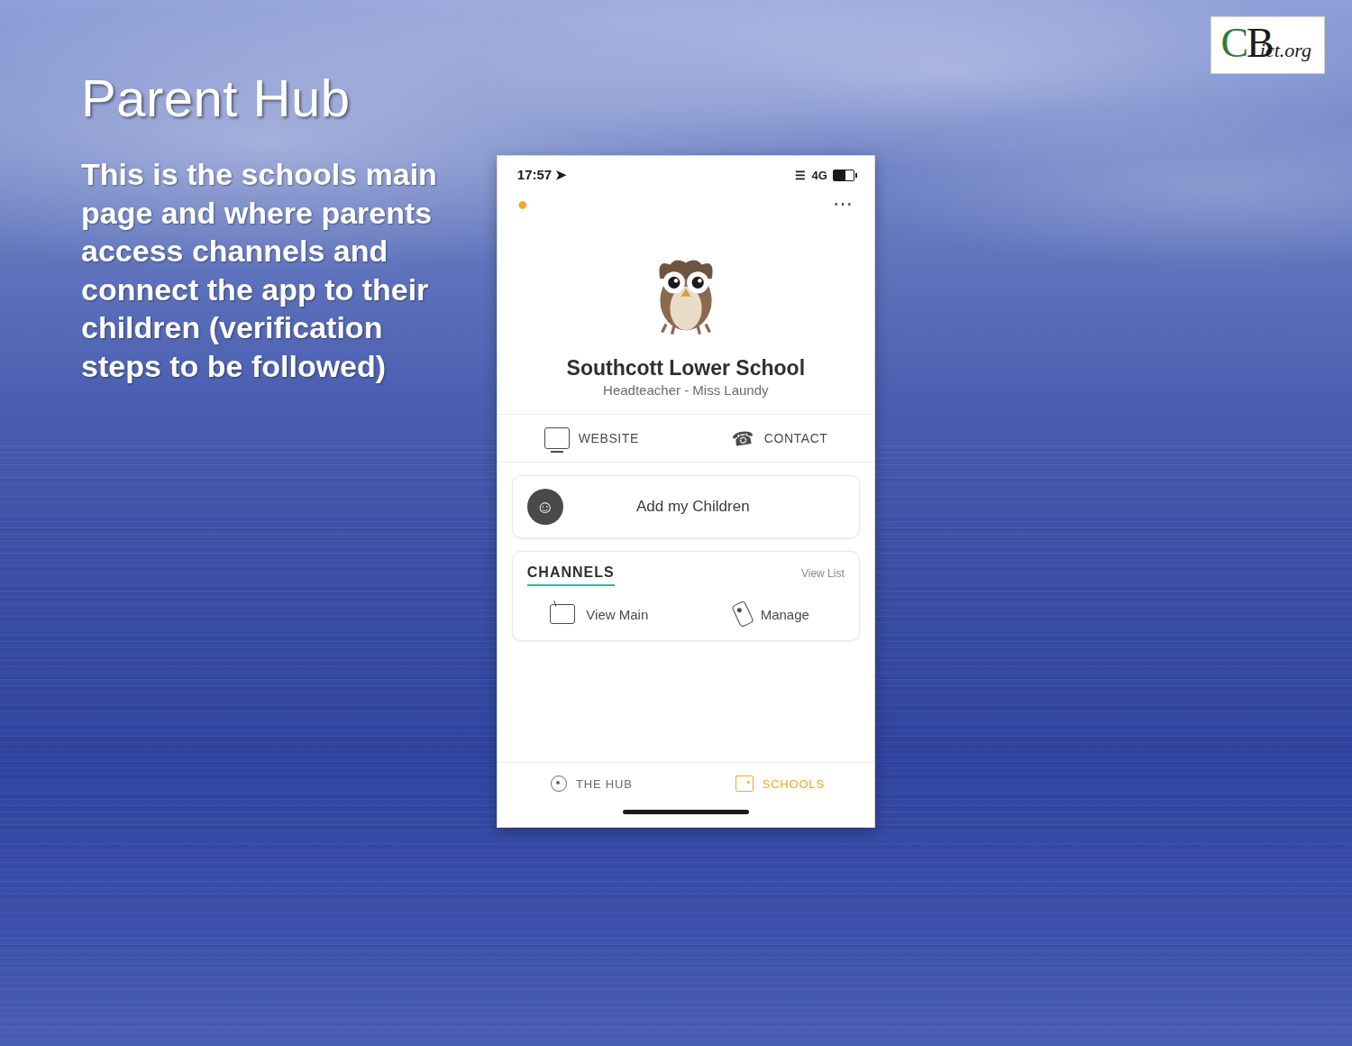CB ict.org
Parent Hub
This is the schools main page and where parents access channels and connect the app to their children (verification steps to be followed)
17:57 ➤ ☰ 4G
● ⋯
Southcott Lower School
Headteacher - Miss Laundy
WEBSITE
☎CONTACT
☺ Add my Children
CHANNELS View List
View Main
Manage
THE HUB
SCHOOLS